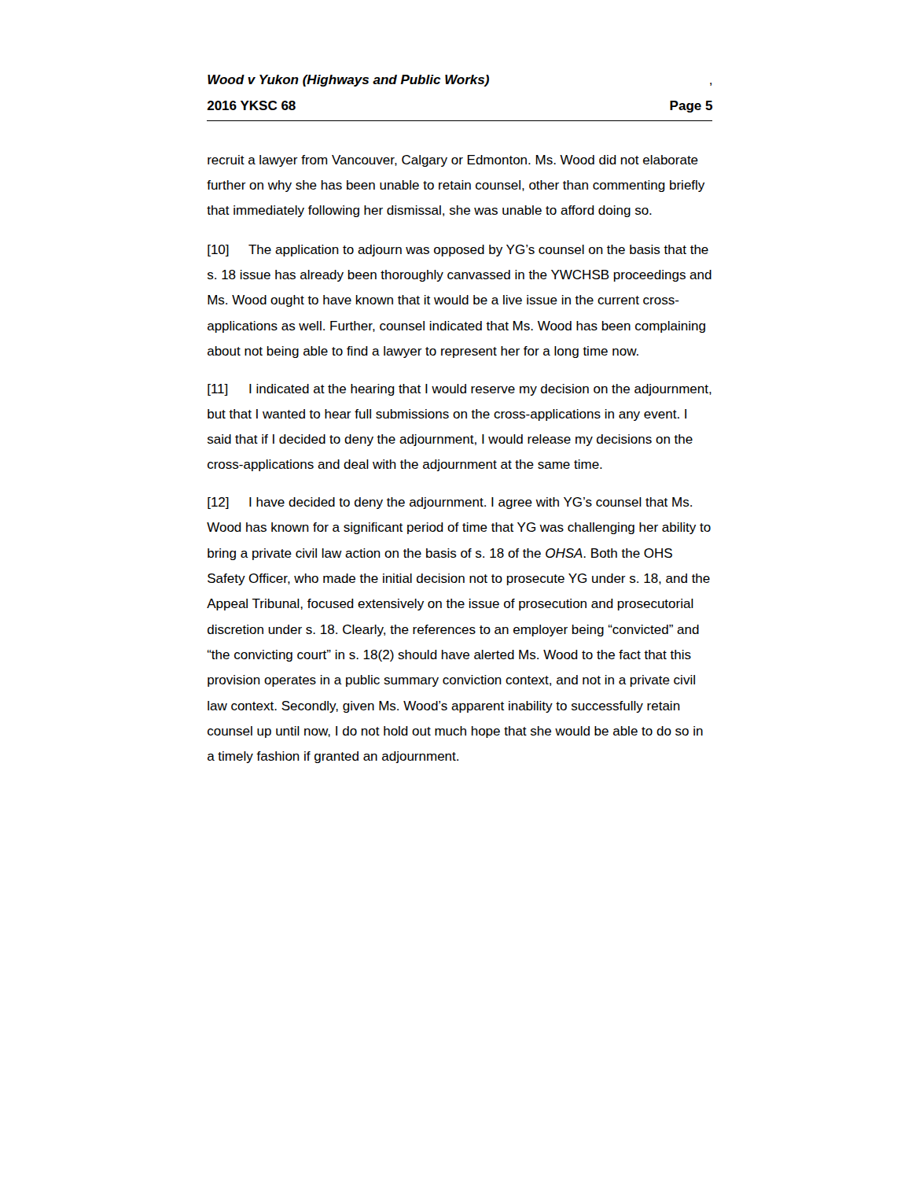Wood v Yukon (Highways and Public Works),
2016 YKSC 68 Page 5
recruit a lawyer from Vancouver, Calgary or Edmonton. Ms. Wood did not elaborate further on why she has been unable to retain counsel, other than commenting briefly that immediately following her dismissal, she was unable to afford doing so.
[10] The application to adjourn was opposed by YG’s counsel on the basis that the s. 18 issue has already been thoroughly canvassed in the YWCHSB proceedings and Ms. Wood ought to have known that it would be a live issue in the current cross-applications as well. Further, counsel indicated that Ms. Wood has been complaining about not being able to find a lawyer to represent her for a long time now.
[11] I indicated at the hearing that I would reserve my decision on the adjournment, but that I wanted to hear full submissions on the cross-applications in any event. I said that if I decided to deny the adjournment, I would release my decisions on the cross-applications and deal with the adjournment at the same time.
[12] I have decided to deny the adjournment. I agree with YG’s counsel that Ms. Wood has known for a significant period of time that YG was challenging her ability to bring a private civil law action on the basis of s. 18 of the OHSA. Both the OHS Safety Officer, who made the initial decision not to prosecute YG under s. 18, and the Appeal Tribunal, focused extensively on the issue of prosecution and prosecutorial discretion under s. 18. Clearly, the references to an employer being “convicted” and “the convicting court” in s. 18(2) should have alerted Ms. Wood to the fact that this provision operates in a public summary conviction context, and not in a private civil law context. Secondly, given Ms. Wood’s apparent inability to successfully retain counsel up until now, I do not hold out much hope that she would be able to do so in a timely fashion if granted an adjournment.